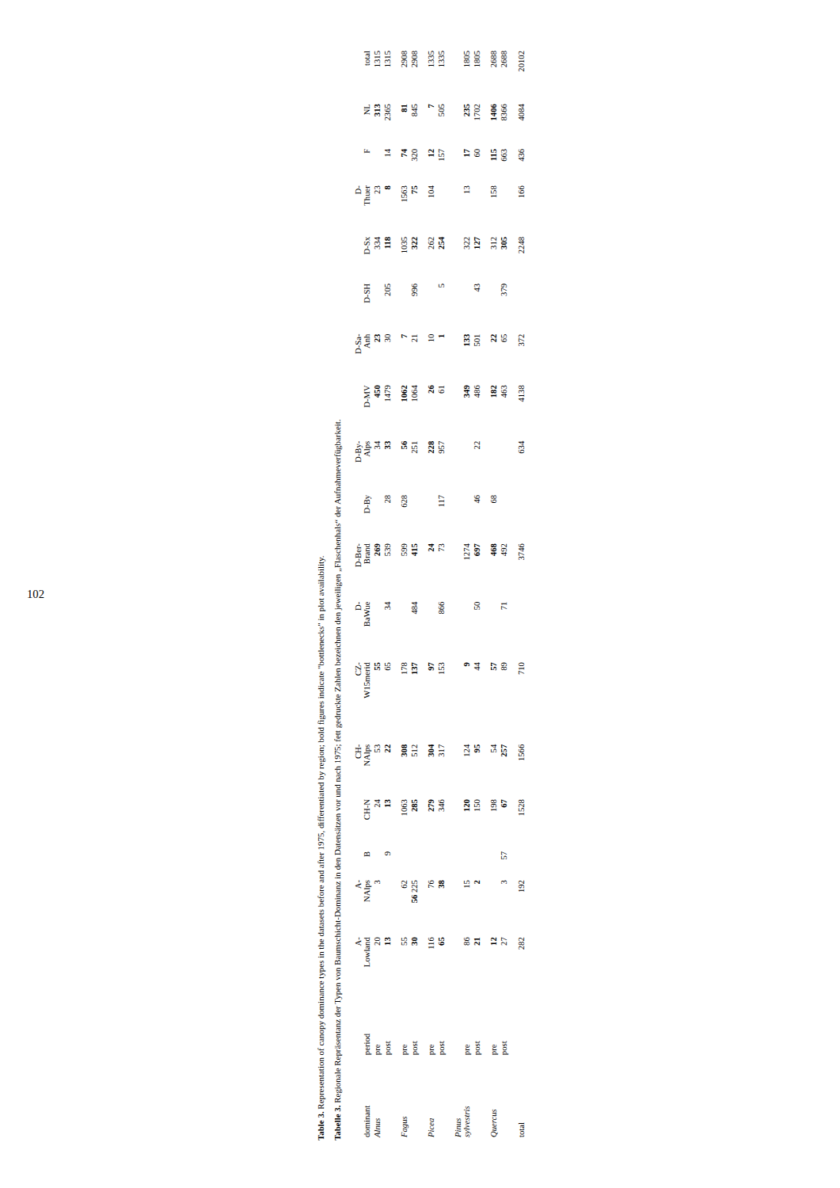102
Table 3. Representation of canopy dominance types in the datasets before and after 1975, differentiated by region; bold figures indicate "bottlenecks" in plot availability.
Tabelle 3. Regionale Repräsentanz der Typen von Baumschicht-Dominanz in den Datensätzen vor und nach 1975; fett gedruckte Zahlen bezeichnen den jeweiligen „Flaschenhals“ der Aufnahmeverfügbarkeit.
| dominant | period | A- Lowland | A- NAlps | B | CH-N | CH- NAlps | CZ- W15merid | D- BaWue | D-Ber- Brand | D-By | D-By- Alps | D-MV | D-Sa- Anh | D-SH | D-Sx | D- Thuer | F | NL | total |
| --- | --- | --- | --- | --- | --- | --- | --- | --- | --- | --- | --- | --- | --- | --- | --- | --- | --- | --- | --- |
| Alnus | pre | 20 | 3 | | 24 | 53 | 55 | | 269 | | 34 | 450 | 23 | | 334 | 23 | | 313 | 1315 |
| | post | 13 | | 9 | 13 | 22 | 65 | 34 | 539 | 28 | 33 | 1479 | 30 | 205 | 118 | 8 | 14 | 2365 | 1315 |
| Fagus | pre | 55 | 62 | | 1063 | 308 | 178 | | 599 | 628 | 56 | 1062 | 7 | | 1035 | 1563 | 74 | 81 | 2908 |
| | post | 30 | 56 225 | | 285 | 512 | 137 | 484 | 415 | | 251 | 1064 | 21 | 996 | 322 | 75 | 320 | 845 | 2908 |
| Picea | pre | 116 | 76 | | 279 | 304 | 97 | | 24 | | 228 | 26 | 10 | | 262 | 104 | 12 | 7 | 1335 |
| | post | 65 | 38 | | 346 | 317 | 153 | 866 | 73 | 117 | 957 | 61 | 1 | 5 | 254 | | 157 | 505 | 1335 |
| Pinus sylvestris | pre | 86 | 15 | | 120 | 124 | 9 | | 1274 | | | 349 | 133 | | 322 | 13 | 17 | 235 | 1805 |
| | post | 21 | 2 | | 150 | 95 | 44 | 50 | 697 | 46 | 22 | 486 | 501 | 43 | 127 | | 60 | 1702 | 1805 |
| Quercus | pre | 12 | | | 198 | 54 | 57 | | 468 | 68 | | 182 | 22 | | 312 | 158 | 115 | 1406 | 2688 |
| | post | 27 | 3 | 57 | 67 | 257 | 89 | 71 | 492 | | | 463 | 65 | 379 | 305 | | 663 | 8366 | 2688 |
| total | | 282 | 192 | | 1528 | 1566 | 710 | | 3746 | | 634 | 4138 | 372 | | 2248 | 166 | 436 | 4084 | 20102 |